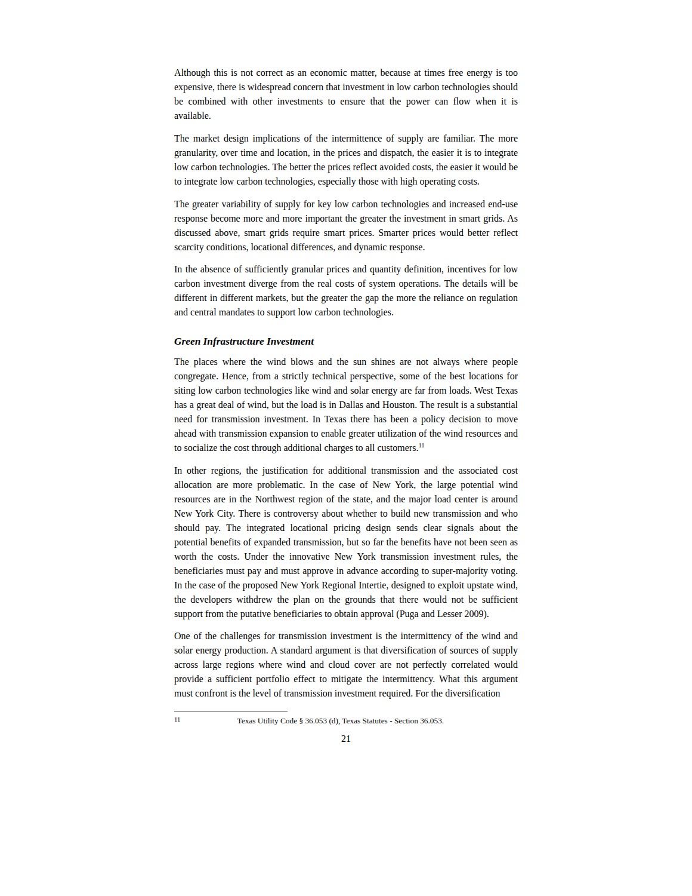Although this is not correct as an economic matter, because at times free energy is too expensive, there is widespread concern that investment in low carbon technologies should be combined with other investments to ensure that the power can flow when it is available.
The market design implications of the intermittence of supply are familiar. The more granularity, over time and location, in the prices and dispatch, the easier it is to integrate low carbon technologies. The better the prices reflect avoided costs, the easier it would be to integrate low carbon technologies, especially those with high operating costs.
The greater variability of supply for key low carbon technologies and increased end-use response become more and more important the greater the investment in smart grids. As discussed above, smart grids require smart prices. Smarter prices would better reflect scarcity conditions, locational differences, and dynamic response.
In the absence of sufficiently granular prices and quantity definition, incentives for low carbon investment diverge from the real costs of system operations. The details will be different in different markets, but the greater the gap the more the reliance on regulation and central mandates to support low carbon technologies.
Green Infrastructure Investment
The places where the wind blows and the sun shines are not always where people congregate. Hence, from a strictly technical perspective, some of the best locations for siting low carbon technologies like wind and solar energy are far from loads. West Texas has a great deal of wind, but the load is in Dallas and Houston. The result is a substantial need for transmission investment. In Texas there has been a policy decision to move ahead with transmission expansion to enable greater utilization of the wind resources and to socialize the cost through additional charges to all customers.11
In other regions, the justification for additional transmission and the associated cost allocation are more problematic. In the case of New York, the large potential wind resources are in the Northwest region of the state, and the major load center is around New York City. There is controversy about whether to build new transmission and who should pay. The integrated locational pricing design sends clear signals about the potential benefits of expanded transmission, but so far the benefits have not been seen as worth the costs. Under the innovative New York transmission investment rules, the beneficiaries must pay and must approve in advance according to super-majority voting. In the case of the proposed New York Regional Intertie, designed to exploit upstate wind, the developers withdrew the plan on the grounds that there would not be sufficient support from the putative beneficiaries to obtain approval (Puga and Lesser 2009).
One of the challenges for transmission investment is the intermittency of the wind and solar energy production. A standard argument is that diversification of sources of supply across large regions where wind and cloud cover are not perfectly correlated would provide a sufficient portfolio effect to mitigate the intermittency. What this argument must confront is the level of transmission investment required. For the diversification
11 Texas Utility Code § 36.053 (d), Texas Statutes - Section 36.053.
21